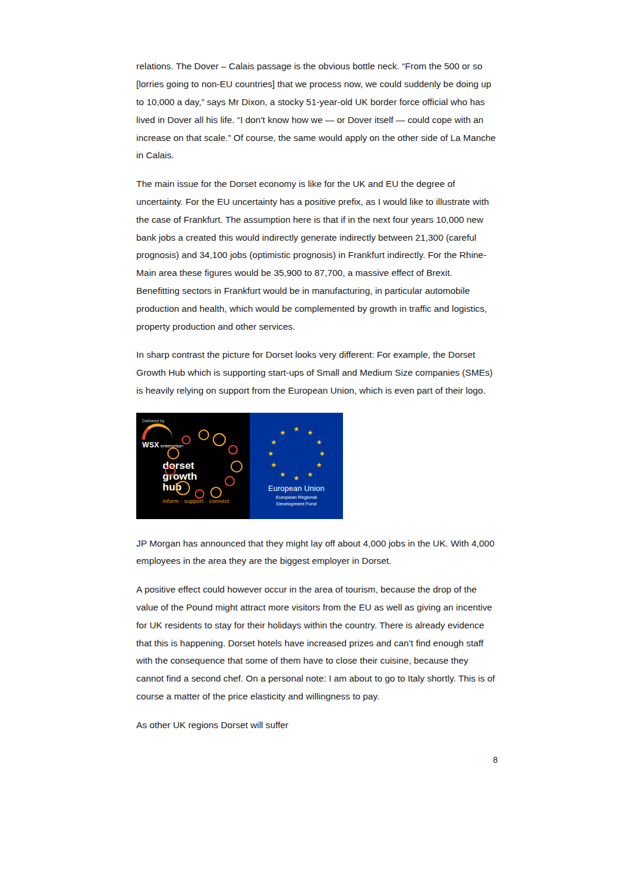relations. The Dover – Calais passage is the obvious bottle neck. “From the 500 or so [lorries going to non-EU countries] that we process now, we could suddenly be doing up to 10,000 a day,” says Mr Dixon, a stocky 51-year-old UK border force official who has lived in Dover all his life. “I don’t know how we — or Dover itself — could cope with an increase on that scale.” Of course, the same would apply on the other side of La Manche in Calais.
The main issue for the Dorset economy is like for the UK and EU the degree of uncertainty. For the EU uncertainty has a positive prefix, as I would like to illustrate with the case of Frankfurt. The assumption here is that if in the next four years 10,000 new bank jobs a created this would indirectly generate indirectly between 21,300 (careful prognosis) and 34,100 jobs (optimistic prognosis) in Frankfurt indirectly. For the Rhine-Main area these figures would be 35,900 to 87,700, a massive effect of Brexit. Benefitting sectors in Frankfurt would be in manufacturing, in particular automobile production and health, which would be complemented by growth in traffic and logistics, property production and other services.
In sharp contrast the picture for Dorset looks very different: For example, the Dorset Growth Hub which is supporting start-ups of Small and Medium Size companies (SMEs) is heavily relying on support from the European Union, which is even part of their logo.
Delivered by
WSX enterprise›
dorset
growth
hub
inform · support · connect
★ ★ ★ ★ ★ ★ ★ ★ ★ ★ ★ ★
European Union
European Regional
Development Fund
JP Morgan has announced that they might lay off about 4,000 jobs in the UK. With 4,000 employees in the area they are the biggest employer in Dorset.
A positive effect could however occur in the area of tourism, because the drop of the value of the Pound might attract more visitors from the EU as well as giving an incentive for UK residents to stay for their holidays within the country. There is already evidence that this is happening. Dorset hotels have increased prizes and can’t find enough staff with the consequence that some of them have to close their cuisine, because they cannot find a second chef. On a personal note: I am about to go to Italy shortly. This is of course a matter of the price elasticity and willingness to pay.
As other UK regions Dorset will suffer
8